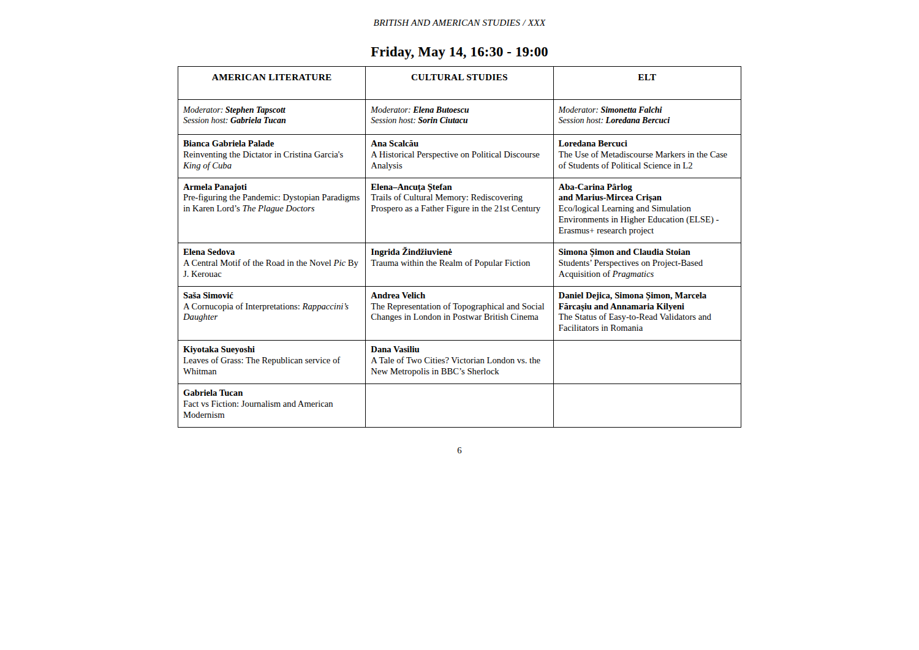BRITISH AND AMERICAN STUDIES / XXX
Friday, May 14, 16:30 - 19:00
| AMERICAN LITERATURE | CULTURAL STUDIES | ELT |
| --- | --- | --- |
| Moderator: Stephen Tapscott Session host: Gabriela Tucan | Moderator: Elena Butoescu Session host: Sorin Ciutacu | Moderator: Simonetta Falchi Session host: Loredana Bercuci |
| Bianca Gabriela Palade Reinventing the Dictator in Cristina Garcia's King of Cuba | Ana Scalcău A Historical Perspective on Political Discourse Analysis | Loredana Bercuci The Use of Metadiscourse Markers in the Case of Students of Political Science in L2 |
| Armela Panajoti Pre-figuring the Pandemic: Dystopian Paradigms in Karen Lord’s The Plague Doctors | Elena–Ancuța Ștefan Trails of Cultural Memory: Rediscovering Prospero as a Father Figure in the 21st Century | Aba-Carina Pârlog and Marius-Mircea Crișan Eco/logical Learning and Simulation Environments in Higher Education (ELSE) - Erasmus+ research project |
| Elena Sedova A Central Motif of the Road in the Novel Pic By J. Kerouac | Ingrida Žindžiuvienė Trauma within the Realm of Popular Fiction | Simona Șimon and Claudia Stoian Students’ Perspectives on Project-Based Acquisition of Pragmatics |
| Saša Simović A Cornucopia of Interpretations: Rappaccini’s Daughter | Andrea Velich The Representation of Topographical and Social Changes in London in Postwar British Cinema | Daniel Dejica, Simona Șimon, Marcela Fărcașiu and Annamaria Kilyeni The Status of Easy-to-Read Validators and Facilitators in Romania |
| Kiyotaka Sueyoshi Leaves of Grass: The Republican service of Whitman | Dana Vasiliu A Tale of Two Cities? Victorian London vs. the New Metropolis in BBC’s Sherlock | |
| Gabriela Tucan Fact vs Fiction: Journalism and American Modernism | | |
6